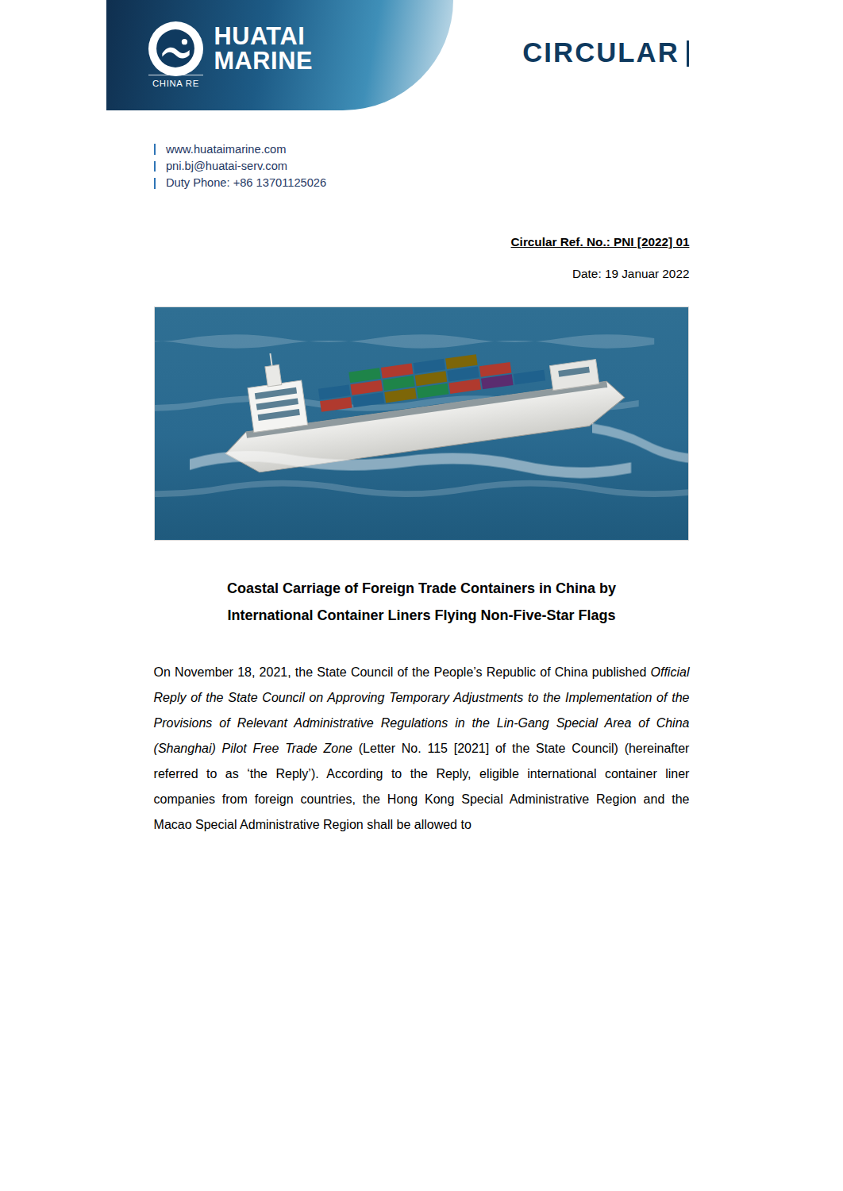HUATAI
MARINE
CHINA RE
CIRCULAR
www.huataimarine.com
pni.bj@huatai-serv.com
Duty Phone: +86 13701125026
Circular Ref. No.: PNI [2022] 01
Date: 19 Januar 2022
Coastal Carriage of Foreign Trade Containers in China by
International Container Liners Flying Non-Five-Star Flags
On November 18, 2021, the State Council of the People’s Republic of China published Official Reply of the State Council on Approving Temporary Adjustments to the Implementation of the Provisions of Relevant Administrative Regulations in the Lin-Gang Special Area of China (Shanghai) Pilot Free Trade Zone (Letter No. 115 [2021] of the State Council) (hereinafter referred to as ‘the Reply’). According to the Reply, eligible international container liner companies from foreign countries, the Hong Kong Special Administrative Region and the Macao Special Administrative Region shall be allowed to